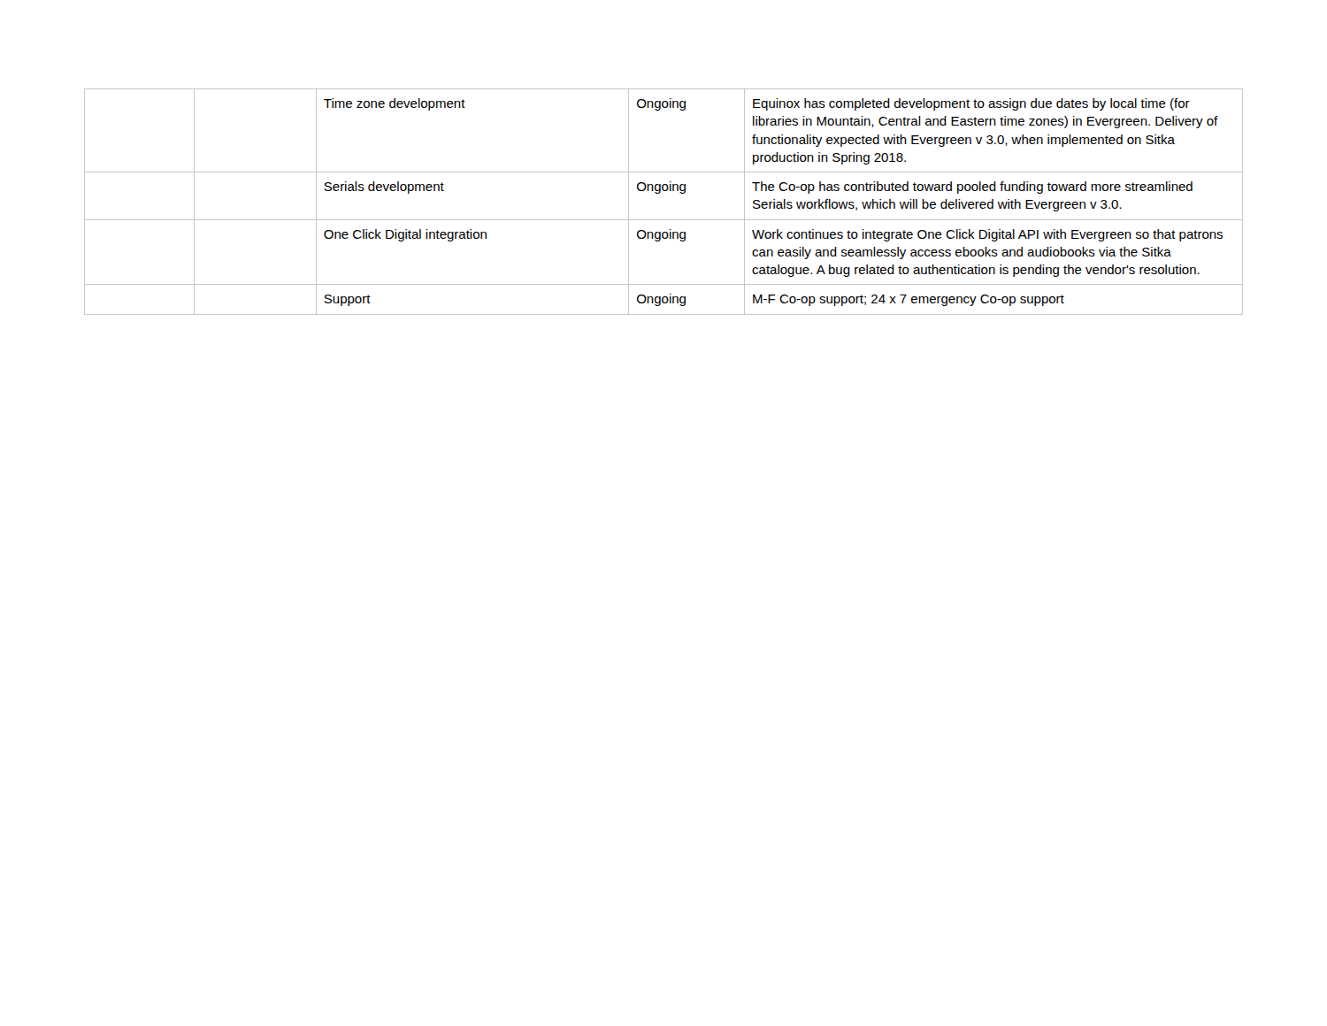| | | Time zone development | Ongoing | Equinox has completed development to assign due dates by local time (for libraries in Mountain, Central and Eastern time zones) in Evergreen. Delivery of functionality expected with Evergreen v 3.0, when implemented on Sitka production in Spring 2018. |
| | | Serials development | Ongoing | The Co-op has contributed toward pooled funding toward more streamlined Serials workflows, which will be delivered with Evergreen v 3.0. |
| | | One Click Digital integration | Ongoing | Work continues to integrate One Click Digital API with Evergreen so that patrons can easily and seamlessly access ebooks and audiobooks via the Sitka catalogue. A bug related to authentication is pending the vendor's resolution. |
| | | Support | Ongoing | M-F Co-op support; 24 x 7 emergency Co-op support |